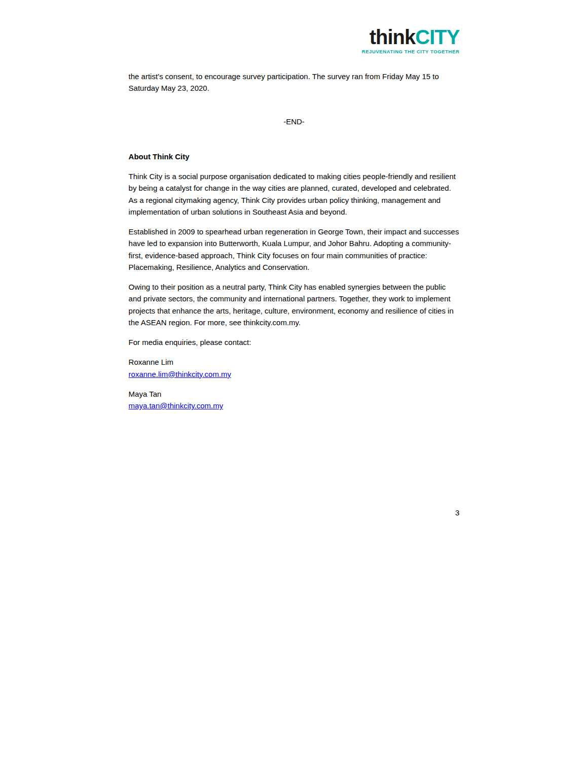think CITY
REJUVENATING THE CITY TOGETHER
the artist’s consent, to encourage survey participation. The survey ran from Friday May 15 to Saturday May 23, 2020.
-END-
About Think City
Think City is a social purpose organisation dedicated to making cities people-friendly and resilient by being a catalyst for change in the way cities are planned, curated, developed and celebrated. As a regional citymaking agency, Think City provides urban policy thinking, management and implementation of urban solutions in Southeast Asia and beyond.
Established in 2009 to spearhead urban regeneration in George Town, their impact and successes have led to expansion into Butterworth, Kuala Lumpur, and Johor Bahru. Adopting a community-first, evidence-based approach, Think City focuses on four main communities of practice: Placemaking, Resilience, Analytics and Conservation.
Owing to their position as a neutral party, Think City has enabled synergies between the public and private sectors, the community and international partners. Together, they work to implement projects that enhance the arts, heritage, culture, environment, economy and resilience of cities in the ASEAN region. For more, see thinkcity.com.my.
For media enquiries, please contact:
Roxanne Lim
roxanne.lim@thinkcity.com.my
Maya Tan
maya.tan@thinkcity.com.my
3